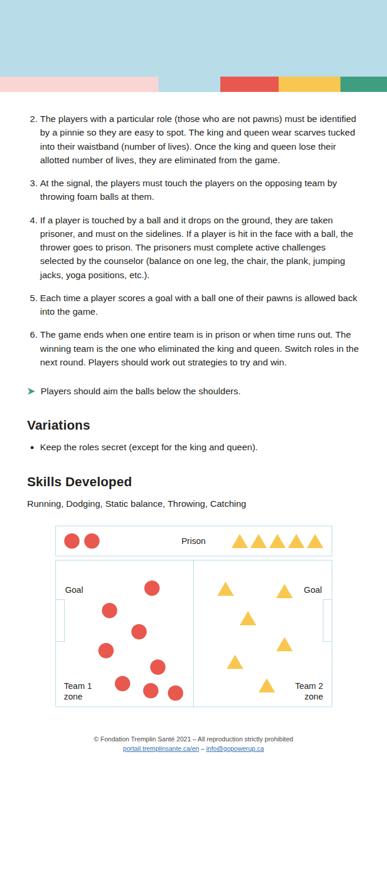The players with a particular role (those who are not pawns) must be identified by a pinnie so they are easy to spot. The king and queen wear scarves tucked into their waistband (number of lives). Once the king and queen lose their allotted number of lives, they are eliminated from the game.
At the signal, the players must touch the players on the opposing team by throwing foam balls at them.
If a player is touched by a ball and it drops on the ground, they are taken prisoner, and must on the sidelines. If a player is hit in the face with a ball, the thrower goes to prison. The prisoners must complete active challenges selected by the counselor (balance on one leg, the chair, the plank, jumping jacks, yoga positions, etc.).
Each time a player scores a goal with a ball one of their pawns is allowed back into the game.
The game ends when one entire team is in prison or when time runs out. The winning team is the one who eliminated the king and queen. Switch roles in the next round. Players should work out strategies to try and win.
➤Players should aim the balls below the shoulders.
Variations
Keep the roles secret (except for the king and queen).
Skills Developed
Running, Dodging, Static balance, Throwing, Catching
Prison
Goal
Team 1
zone
Goal
Team 2
zone
© Fondation Tremplin Santé 2021 – All reproduction strictly prohibited
portail.tremplinsante.ca/en – info@gopowerup.ca